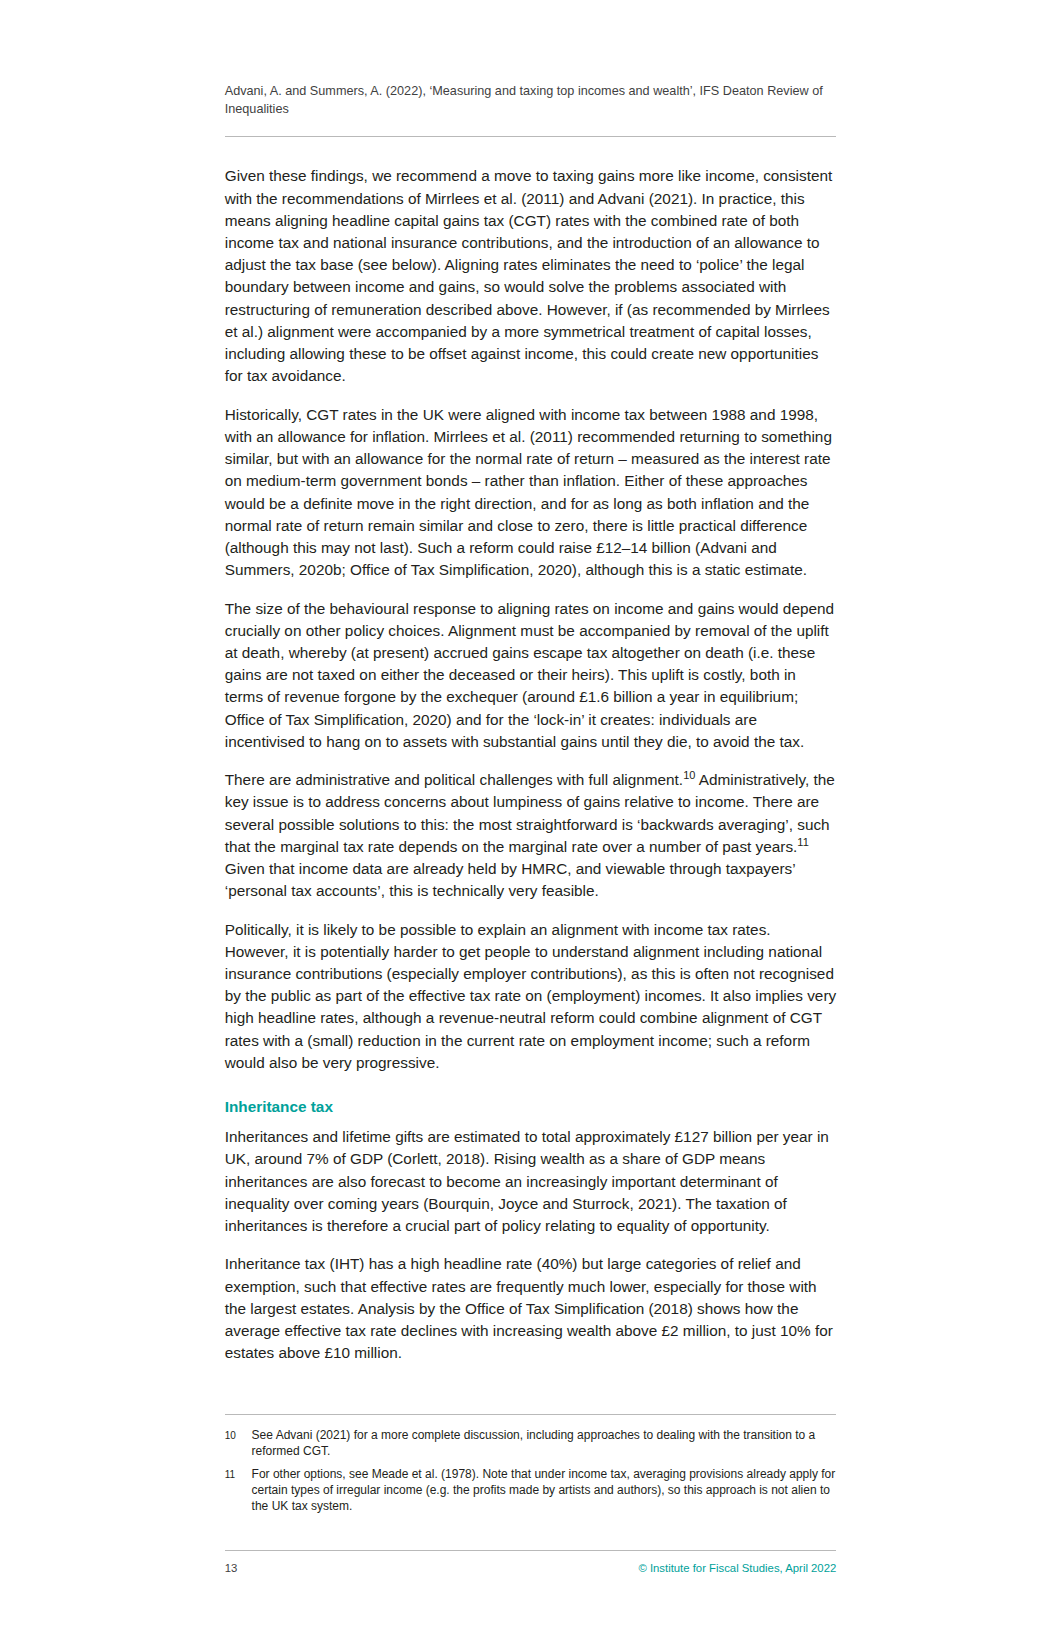Advani, A. and Summers, A. (2022), ‘Measuring and taxing top incomes and wealth’, IFS Deaton Review of Inequalities
Given these findings, we recommend a move to taxing gains more like income, consistent with the recommendations of Mirrlees et al. (2011) and Advani (2021). In practice, this means aligning headline capital gains tax (CGT) rates with the combined rate of both income tax and national insurance contributions, and the introduction of an allowance to adjust the tax base (see below). Aligning rates eliminates the need to ‘police’ the legal boundary between income and gains, so would solve the problems associated with restructuring of remuneration described above. However, if (as recommended by Mirrlees et al.) alignment were accompanied by a more symmetrical treatment of capital losses, including allowing these to be offset against income, this could create new opportunities for tax avoidance.
Historically, CGT rates in the UK were aligned with income tax between 1988 and 1998, with an allowance for inflation. Mirrlees et al. (2011) recommended returning to something similar, but with an allowance for the normal rate of return – measured as the interest rate on medium-term government bonds – rather than inflation. Either of these approaches would be a definite move in the right direction, and for as long as both inflation and the normal rate of return remain similar and close to zero, there is little practical difference (although this may not last). Such a reform could raise £12–14 billion (Advani and Summers, 2020b; Office of Tax Simplification, 2020), although this is a static estimate.
The size of the behavioural response to aligning rates on income and gains would depend crucially on other policy choices. Alignment must be accompanied by removal of the uplift at death, whereby (at present) accrued gains escape tax altogether on death (i.e. these gains are not taxed on either the deceased or their heirs). This uplift is costly, both in terms of revenue forgone by the exchequer (around £1.6 billion a year in equilibrium; Office of Tax Simplification, 2020) and for the ‘lock-in’ it creates: individuals are incentivised to hang on to assets with substantial gains until they die, to avoid the tax.
There are administrative and political challenges with full alignment.10 Administratively, the key issue is to address concerns about lumpiness of gains relative to income. There are several possible solutions to this: the most straightforward is ‘backwards averaging’, such that the marginal tax rate depends on the marginal rate over a number of past years.11 Given that income data are already held by HMRC, and viewable through taxpayers’ ‘personal tax accounts’, this is technically very feasible.
Politically, it is likely to be possible to explain an alignment with income tax rates. However, it is potentially harder to get people to understand alignment including national insurance contributions (especially employer contributions), as this is often not recognised by the public as part of the effective tax rate on (employment) incomes. It also implies very high headline rates, although a revenue-neutral reform could combine alignment of CGT rates with a (small) reduction in the current rate on employment income; such a reform would also be very progressive.
Inheritance tax
Inheritances and lifetime gifts are estimated to total approximately £127 billion per year in UK, around 7% of GDP (Corlett, 2018). Rising wealth as a share of GDP means inheritances are also forecast to become an increasingly important determinant of inequality over coming years (Bourquin, Joyce and Sturrock, 2021). The taxation of inheritances is therefore a crucial part of policy relating to equality of opportunity.
Inheritance tax (IHT) has a high headline rate (40%) but large categories of relief and exemption, such that effective rates are frequently much lower, especially for those with the largest estates. Analysis by the Office of Tax Simplification (2018) shows how the average effective tax rate declines with increasing wealth above £2 million, to just 10% for estates above £10 million.
10
See Advani (2021) for a more complete discussion, including approaches to dealing with the transition to a reformed CGT.
11
For other options, see Meade et al. (1978). Note that under income tax, averaging provisions already apply for certain types of irregular income (e.g. the profits made by artists and authors), so this approach is not alien to the UK tax system.
13
© Institute for Fiscal Studies, April 2022